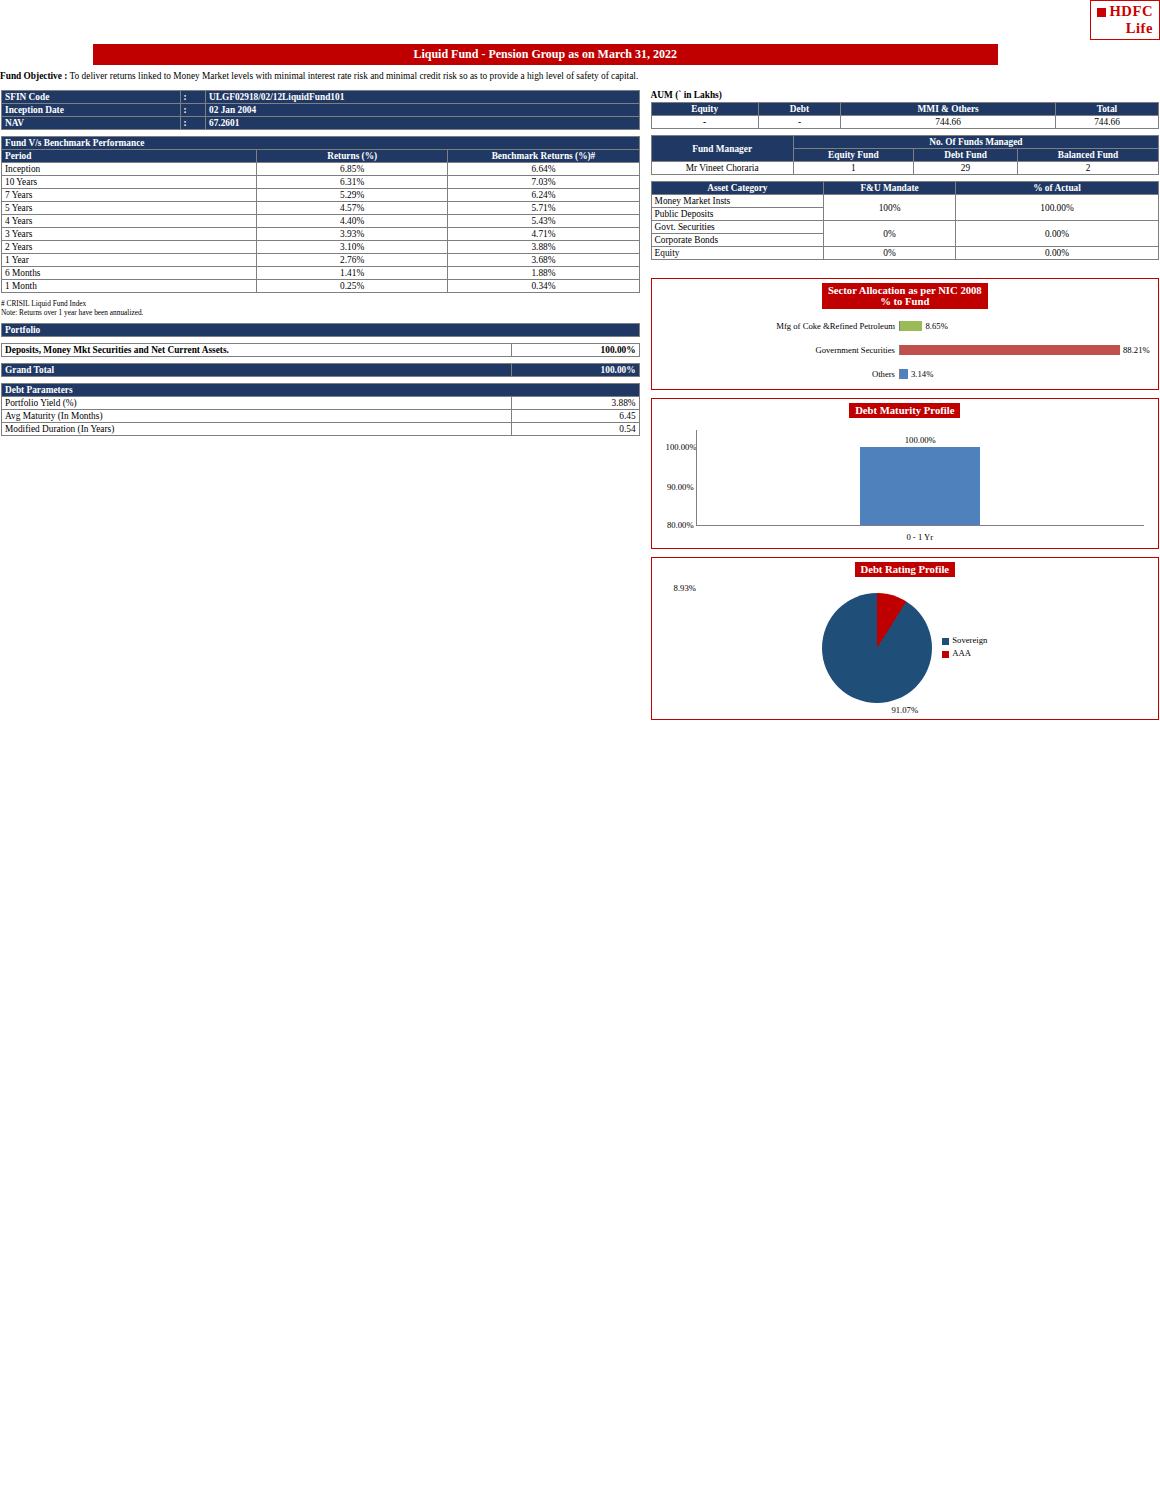HDFCLife
Liquid Fund - Pension Group as on March 31, 2022
Fund Objective : To deliver returns linked to Money Market levels with minimal interest rate risk and minimal credit risk so as to provide a high level of safety of capital.
| / SFIN Code / : / ULGF02918/02/12LiquidFund101 / / Inception Date / : / 02 Jan 2004 / / NAV / : / 67.2601 / / Fund V/s Benchmark Performance / / Period / Returns (%) / Benchmark Returns (%)# / / Inception / 6.85% / 6.64% / / 10 Years / 6.31% / 7.03% / / 7 Years / 5.29% / 6.24% / / 5 Years / 4.57% / 5.71% / / 4 Years / 4.40% / 5.43% / / 3 Years / 3.93% / 4.71% / / 2 Years / 3.10% / 3.88% / / 1 Year / 2.76% / 3.68% / / 6 Months / 1.41% / 1.88% / / 1 Month / 0.25% / 0.34% / # CRISIL Liquid Fund Index Note: Returns over 1 year have been annualized. / Portfolio / / Deposits, Money Mkt Securities and Net Current Assets. / 100.00% / / Grand Total / 100.00% / / Debt Parameters / / Portfolio Yield (%) / 3.88% / / Avg Maturity (In Months) / 6.45 / / Modified Duration (In Years) / 0.54 / | AUM (` in Lakhs) / Equity / Debt / MMI & Others / Total / / - / - / 744.66 / 744.66 / / Fund Manager / No. Of Funds Managed / / Equity Fund / Debt Fund / Balanced Fund / / Mr Vineet Choraria / 1 / 29 / 2 / / Asset Category / F&U Mandate / % of Actual / / Money Market Insts / 100% / 100.00% / / Public Deposits / / Govt. Securities / 0% / 0.00% / / Corporate Bonds / / Equity / 0% / 0.00% / Sector Allocation as per NIC 2008 % to Fund Mfg of Coke &Refined Petroleum 8.65% Government Securities 88.21% Others 3.14% Debt Maturity Profile 100.00% 90.00% 80.00% 100.00% 0 - 1 Yr Debt Rating Profile 8.93% Sovereign AAA 91.07% |